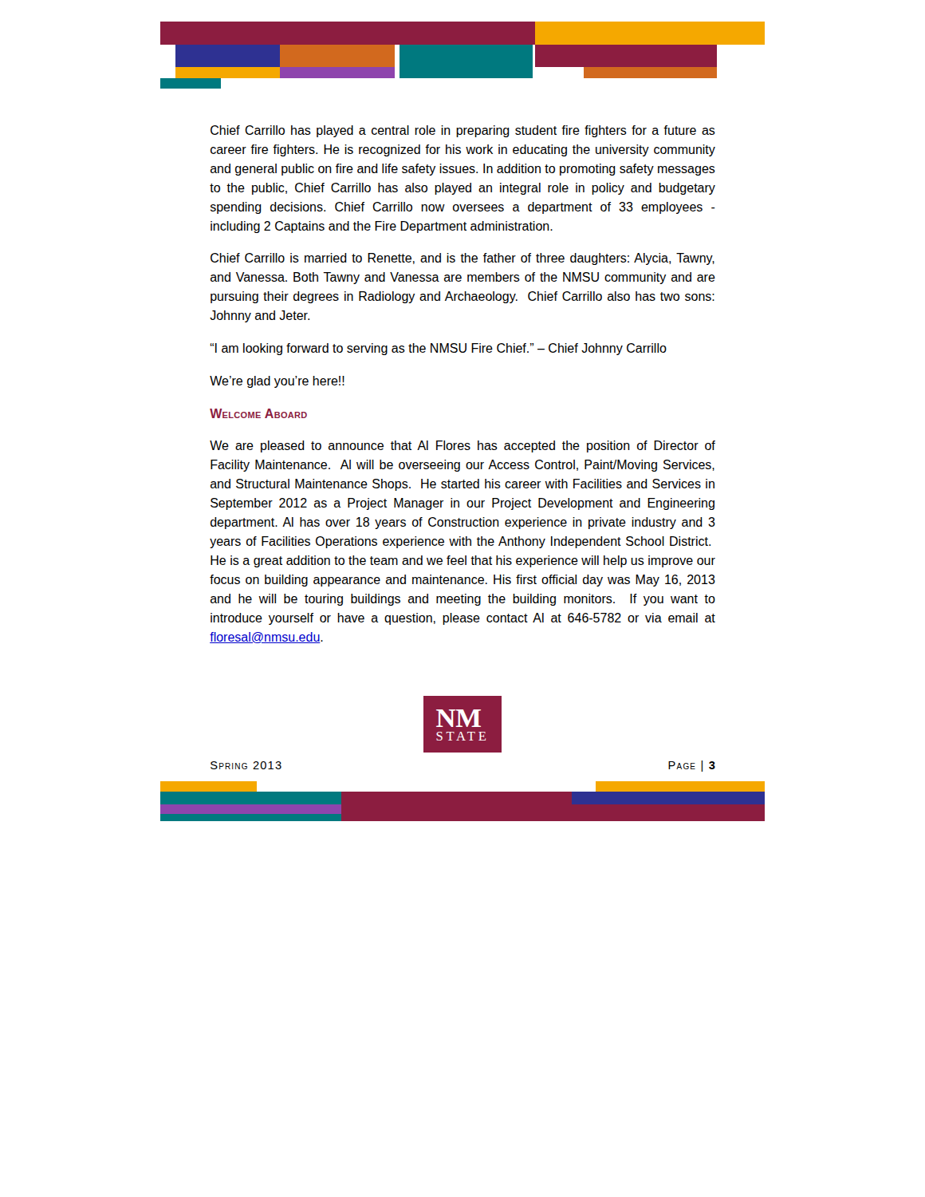Chief Carrillo has played a central role in preparing student fire fighters for a future as career fire fighters. He is recognized for his work in educating the university community and general public on fire and life safety issues. In addition to promoting safety messages to the public, Chief Carrillo has also played an integral role in policy and budgetary spending decisions. Chief Carrillo now oversees a department of 33 employees - including 2 Captains and the Fire Department administration.
Chief Carrillo is married to Renette, and is the father of three daughters: Alycia, Tawny, and Vanessa. Both Tawny and Vanessa are members of the NMSU community and are pursuing their degrees in Radiology and Archaeology. Chief Carrillo also has two sons: Johnny and Jeter.
“I am looking forward to serving as the NMSU Fire Chief.” – Chief Johnny Carrillo
We’re glad you’re here!!
Welcome Aboard
We are pleased to announce that Al Flores has accepted the position of Director of Facility Maintenance. Al will be overseeing our Access Control, Paint/Moving Services, and Structural Maintenance Shops. He started his career with Facilities and Services in September 2012 as a Project Manager in our Project Development and Engineering department. Al has over 18 years of Construction experience in private industry and 3 years of Facilities Operations experience with the Anthony Independent School District. He is a great addition to the team and we feel that his experience will help us improve our focus on building appearance and maintenance. His first official day was May 16, 2013 and he will be touring buildings and meeting the building monitors. If you want to introduce yourself or have a question, please contact Al at 646-5782 or via email at floresal@nmsu.edu.
NM STATE
Spring 2013 Page | 3